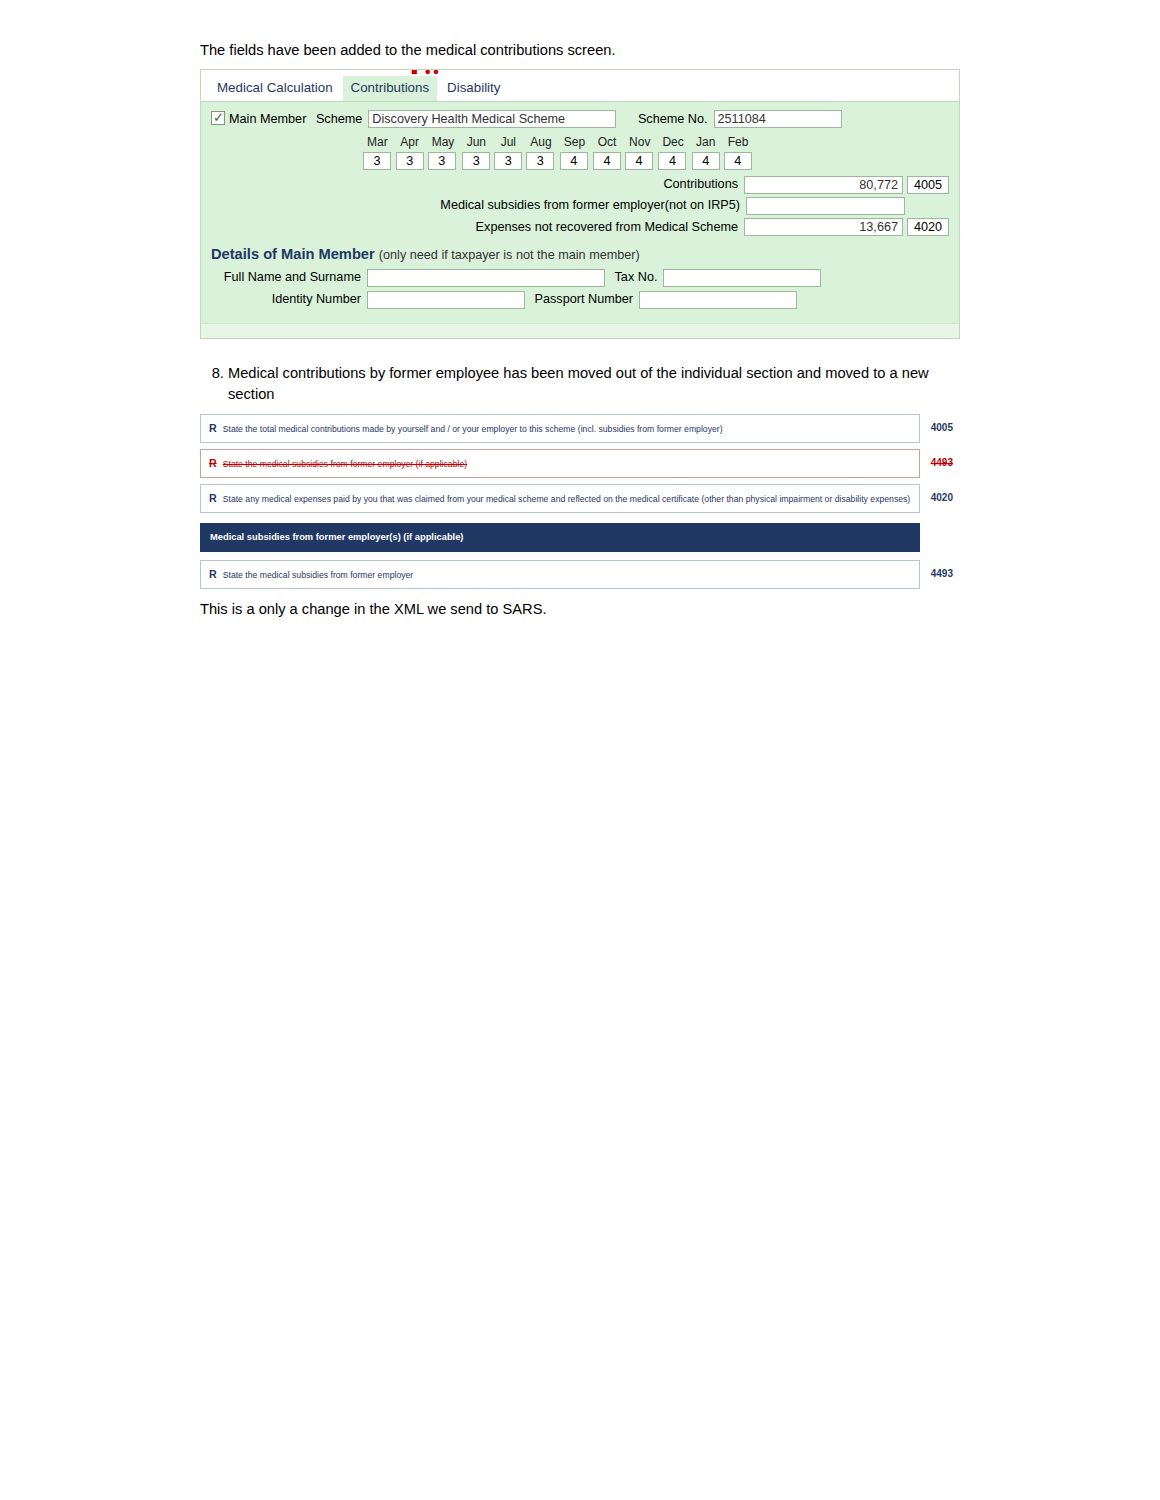The fields have been added to the medical contributions screen.
■ ●● Medical Calculation Contributions Disability
Main Member Scheme Discovery Health Medical Scheme Scheme No. 2511084
| Mar | Apr | May | Jun | Jul | Aug | Sep | Oct | Nov | Dec | Jan | Feb |
| --- | --- | --- | --- | --- | --- | --- | --- | --- | --- | --- | --- |
| 3 | 3 | 3 | 3 | 3 | 3 | 4 | 4 | 4 | 4 | 4 | 4 |
Contributions 80,7724005
Medical subsidies from former employer(not on IRP5)
Expenses not recovered from Medical Scheme 13,6674020
Details of Main Member (only need if taxpayer is not the main member)
Full Name and Surname Tax No.
Identity Number Passport Number
Medical contributions by former employee has been moved out of the individual section and moved to a new section
RState the total medical contributions made by yourself and / or your employer to this scheme (incl. subsidies from former employer) 4005
RState the medical subsidies from former employer (if applicable) 4493
RState any medical expenses paid by you that was claimed from your medical scheme and reflected on the medical certificate (other than physical impairment or disability expenses) 4020
Medical subsidies from former employer(s) (if applicable)
RState the medical subsidies from former employer 4493
This is a only a change in the XML we send to SARS.